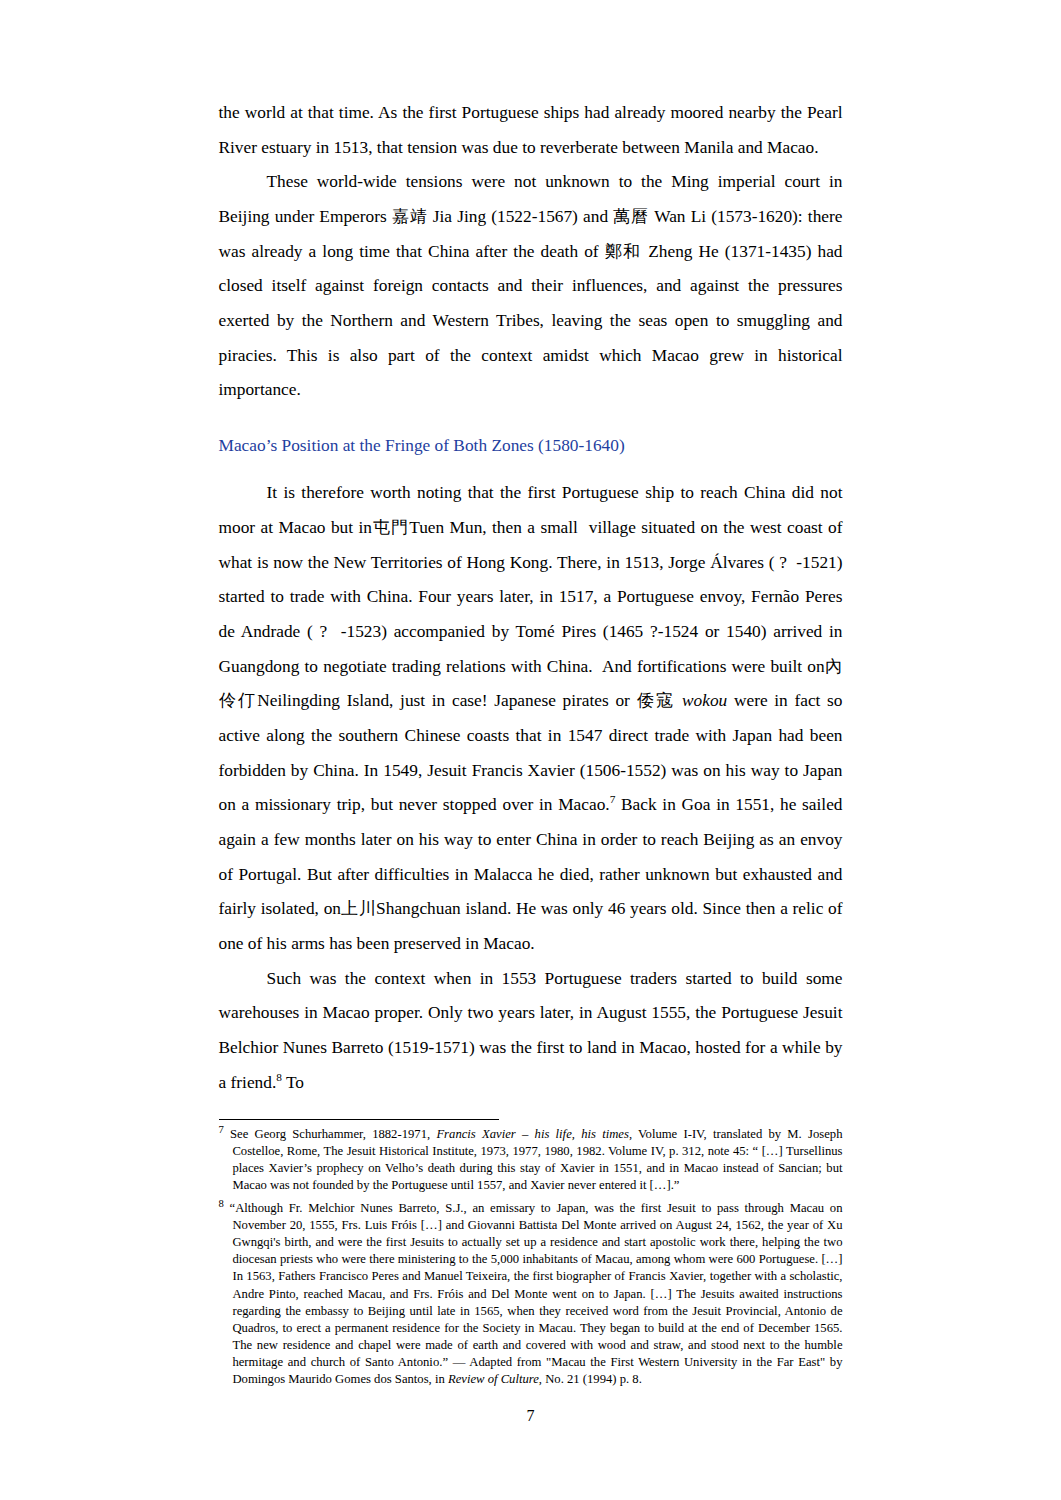the world at that time. As the first Portuguese ships had already moored nearby the Pearl River estuary in 1513, that tension was due to reverberate between Manila and Macao.
These world-wide tensions were not unknown to the Ming imperial court in Beijing under Emperors 嘉靖 Jia Jing (1522-1567) and 萬曆 Wan Li (1573-1620): there was already a long time that China after the death of 鄭和 Zheng He (1371-1435) had closed itself against foreign contacts and their influences, and against the pressures exerted by the Northern and Western Tribes, leaving the seas open to smuggling and piracies. This is also part of the context amidst which Macao grew in historical importance.
Macao’s Position at the Fringe of Both Zones (1580-1640)
It is therefore worth noting that the first Portuguese ship to reach China did not moor at Macao but in屯門Tuen Mun, then a small village situated on the west coast of what is now the New Territories of Hong Kong. There, in 1513, Jorge Álvares ( ? -1521) started to trade with China. Four years later, in 1517, a Portuguese envoy, Fernão Peres de Andrade ( ? -1523) accompanied by Tomé Pires (1465 ?-1524 or 1540) arrived in Guangdong to negotiate trading relations with China. And fortifications were built on內伶仃Neilingding Island, just in case! Japanese pirates or 倭寇 wokou were in fact so active along the southern Chinese coasts that in 1547 direct trade with Japan had been forbidden by China. In 1549, Jesuit Francis Xavier (1506-1552) was on his way to Japan on a missionary trip, but never stopped over in Macao.7 Back in Goa in 1551, he sailed again a few months later on his way to enter China in order to reach Beijing as an envoy of Portugal. But after difficulties in Malacca he died, rather unknown but exhausted and fairly isolated, on上川Shangchuan island. He was only 46 years old. Since then a relic of one of his arms has been preserved in Macao.
Such was the context when in 1553 Portuguese traders started to build some warehouses in Macao proper. Only two years later, in August 1555, the Portuguese Jesuit Belchior Nunes Barreto (1519-1571) was the first to land in Macao, hosted for a while by a friend.8 To
7 See Georg Schurhammer, 1882-1971, Francis Xavier – his life, his times, Volume I-IV, translated by M. Joseph Costelloe, Rome, The Jesuit Historical Institute, 1973, 1977, 1980, 1982. Volume IV, p. 312, note 45: “ […] Tursellinus places Xavier’s prophecy on Velho’s death during this stay of Xavier in 1551, and in Macao instead of Sancian; but Macao was not founded by the Portuguese until 1557, and Xavier never entered it […].”
8 “Although Fr. Melchior Nunes Barreto, S.J., an emissary to Japan, was the first Jesuit to pass through Macau on November 20, 1555, Frs. Luis Fróis […] and Giovanni Battista Del Monte arrived on August 24, 1562, the year of Xu Gwngqi's birth, and were the first Jesuits to actually set up a residence and start apostolic work there, helping the two diocesan priests who were there ministering to the 5,000 inhabitants of Macau, among whom were 600 Portuguese. […] In 1563, Fathers Francisco Peres and Manuel Teixeira, the first biographer of Francis Xavier, together with a scholastic, Andre Pinto, reached Macau, and Frs. Fróis and Del Monte went on to Japan. […] The Jesuits awaited instructions regarding the embassy to Beijing until late in 1565, when they received word from the Jesuit Provincial, Antonio de Quadros, to erect a permanent residence for the Society in Macau. They began to build at the end of December 1565. The new residence and chapel were made of earth and covered with wood and straw, and stood next to the humble hermitage and church of Santo Antonio.” — Adapted from "Macau the First Western University in the Far East" by Domingos Maurido Gomes dos Santos, in Review of Culture, No. 21 (1994) p. 8.
7